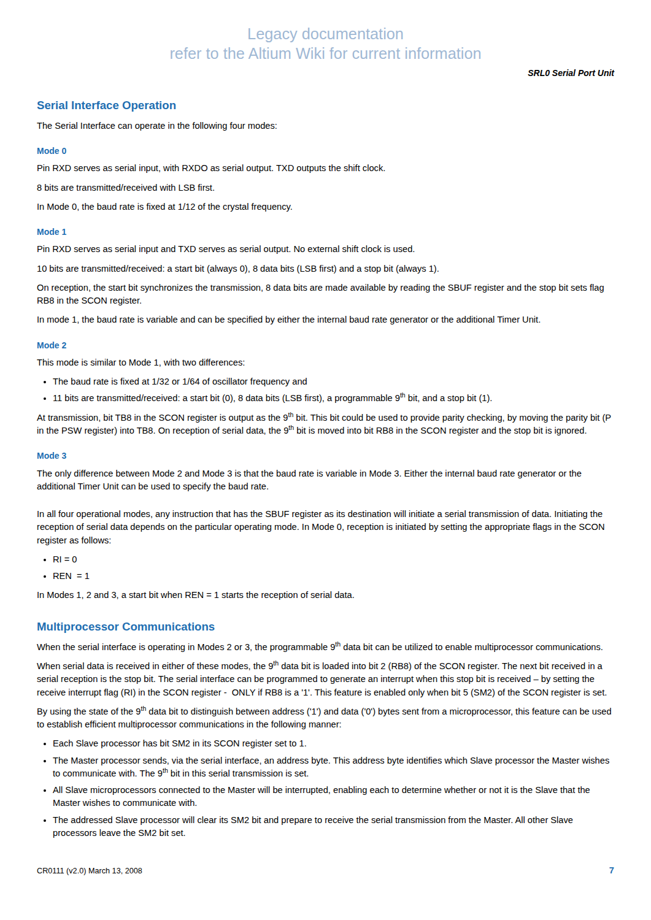Legacy documentation
refer to the Altium Wiki for current information
SRL0 Serial Port Unit
Serial Interface Operation
The Serial Interface can operate in the following four modes:
Mode 0
Pin RXD serves as serial input, with RXDO as serial output. TXD outputs the shift clock.
8 bits are transmitted/received with LSB first.
In Mode 0, the baud rate is fixed at 1/12 of the crystal frequency.
Mode 1
Pin RXD serves as serial input and TXD serves as serial output. No external shift clock is used.
10 bits are transmitted/received: a start bit (always 0), 8 data bits (LSB first) and a stop bit (always 1).
On reception, the start bit synchronizes the transmission, 8 data bits are made available by reading the SBUF register and the stop bit sets flag RB8 in the SCON register.
In mode 1, the baud rate is variable and can be specified by either the internal baud rate generator or the additional Timer Unit.
Mode 2
This mode is similar to Mode 1, with two differences:
The baud rate is fixed at 1/32 or 1/64 of oscillator frequency and
11 bits are transmitted/received: a start bit (0), 8 data bits (LSB first), a programmable 9th bit, and a stop bit (1).
At transmission, bit TB8 in the SCON register is output as the 9th bit. This bit could be used to provide parity checking, by moving the parity bit (P in the PSW register) into TB8. On reception of serial data, the 9th bit is moved into bit RB8 in the SCON register and the stop bit is ignored.
Mode 3
The only difference between Mode 2 and Mode 3 is that the baud rate is variable in Mode 3. Either the internal baud rate generator or the additional Timer Unit can be used to specify the baud rate.
In all four operational modes, any instruction that has the SBUF register as its destination will initiate a serial transmission of data. Initiating the reception of serial data depends on the particular operating mode. In Mode 0, reception is initiated by setting the appropriate flags in the SCON register as follows:
RI = 0
REN = 1
In Modes 1, 2 and 3, a start bit when REN = 1 starts the reception of serial data.
Multiprocessor Communications
When the serial interface is operating in Modes 2 or 3, the programmable 9th data bit can be utilized to enable multiprocessor communications.
When serial data is received in either of these modes, the 9th data bit is loaded into bit 2 (RB8) of the SCON register. The next bit received in a serial reception is the stop bit. The serial interface can be programmed to generate an interrupt when this stop bit is received – by setting the receive interrupt flag (RI) in the SCON register - ONLY if RB8 is a '1'. This feature is enabled only when bit 5 (SM2) of the SCON register is set.
By using the state of the 9th data bit to distinguish between address ('1') and data ('0') bytes sent from a microprocessor, this feature can be used to establish efficient multiprocessor communications in the following manner:
Each Slave processor has bit SM2 in its SCON register set to 1.
The Master processor sends, via the serial interface, an address byte. This address byte identifies which Slave processor the Master wishes to communicate with. The 9th bit in this serial transmission is set.
All Slave microprocessors connected to the Master will be interrupted, enabling each to determine whether or not it is the Slave that the Master wishes to communicate with.
The addressed Slave processor will clear its SM2 bit and prepare to receive the serial transmission from the Master. All other Slave processors leave the SM2 bit set.
CR0111 (v2.0) March 13, 2008 7